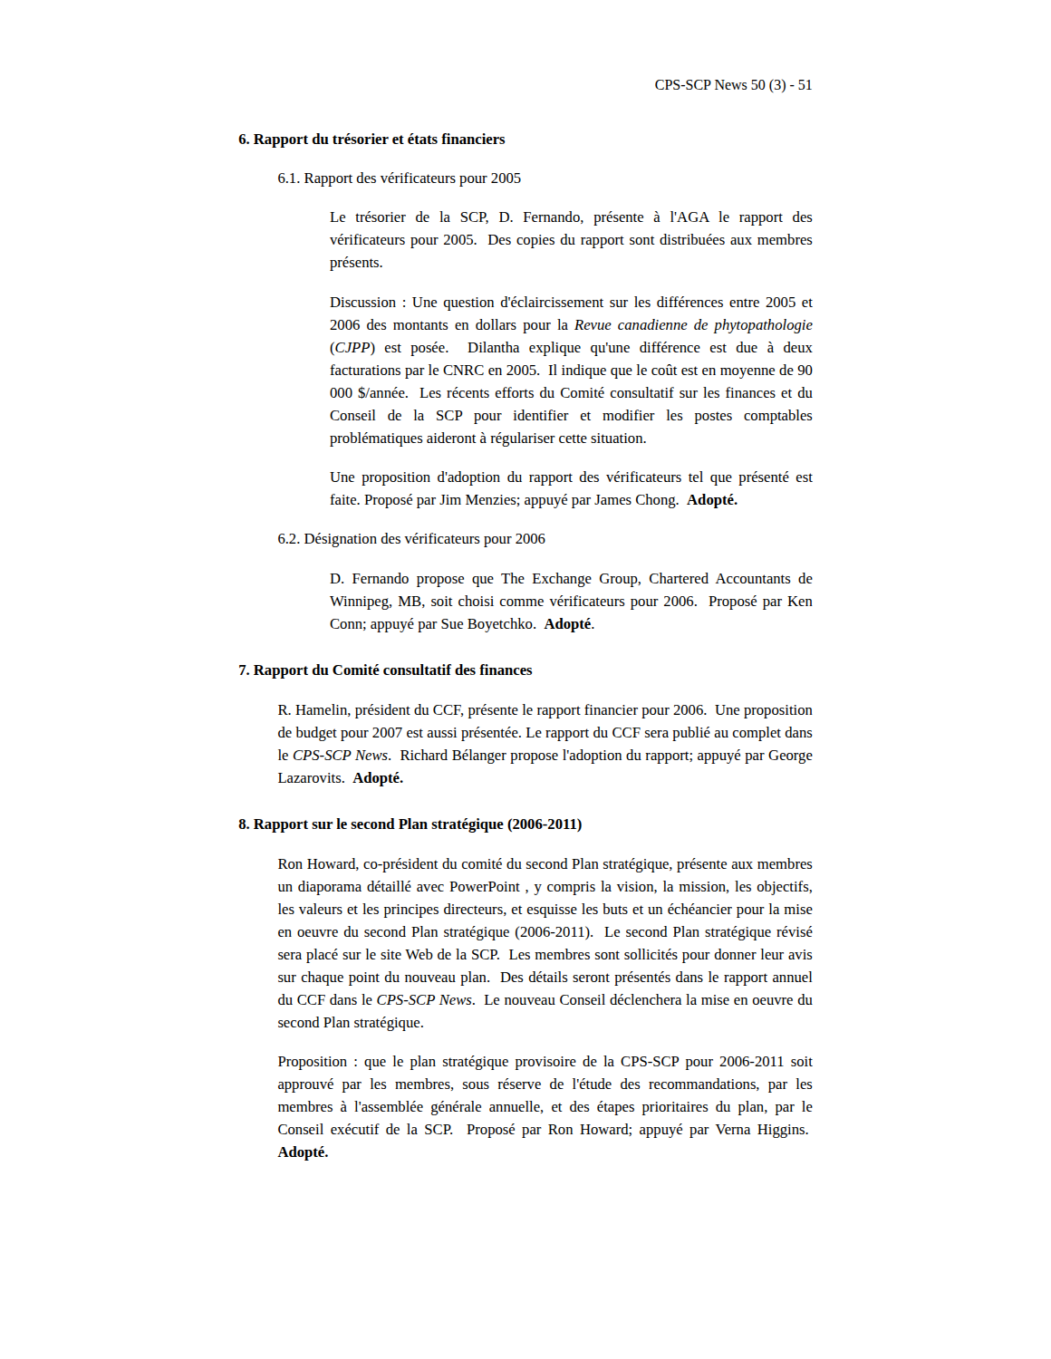CPS-SCP News 50 (3) - 51
6. Rapport du trésorier et états financiers
6.1. Rapport des vérificateurs pour 2005
Le trésorier de la SCP, D. Fernando, présente à l'AGA le rapport des vérificateurs pour 2005. Des copies du rapport sont distribuées aux membres présents.
Discussion : Une question d'éclaircissement sur les différences entre 2005 et 2006 des montants en dollars pour la Revue canadienne de phytopathologie (CJPP) est posée. Dilantha explique qu'une différence est due à deux facturations par le CNRC en 2005. Il indique que le coût est en moyenne de 90 000 $/année. Les récents efforts du Comité consultatif sur les finances et du Conseil de la SCP pour identifier et modifier les postes comptables problématiques aideront à régulariser cette situation.
Une proposition d'adoption du rapport des vérificateurs tel que présenté est faite. Proposé par Jim Menzies; appuyé par James Chong. Adopté.
6.2. Désignation des vérificateurs pour 2006
D. Fernando propose que The Exchange Group, Chartered Accountants de Winnipeg, MB, soit choisi comme vérificateurs pour 2006. Proposé par Ken Conn; appuyé par Sue Boyetchko. Adopté.
7. Rapport du Comité consultatif des finances
R. Hamelin, président du CCF, présente le rapport financier pour 2006. Une proposition de budget pour 2007 est aussi présentée. Le rapport du CCF sera publié au complet dans le CPS-SCP News. Richard Bélanger propose l'adoption du rapport; appuyé par George Lazarovits. Adopté.
8. Rapport sur le second Plan stratégique (2006-2011)
Ron Howard, co-président du comité du second Plan stratégique, présente aux membres un diaporama détaillé avec PowerPoint , y compris la vision, la mission, les objectifs, les valeurs et les principes directeurs, et esquisse les buts et un échéancier pour la mise en oeuvre du second Plan stratégique (2006-2011). Le second Plan stratégique révisé sera placé sur le site Web de la SCP. Les membres sont sollicités pour donner leur avis sur chaque point du nouveau plan. Des détails seront présentés dans le rapport annuel du CCF dans le CPS-SCP News. Le nouveau Conseil déclenchera la mise en oeuvre du second Plan stratégique.
Proposition : que le plan stratégique provisoire de la CPS-SCP pour 2006-2011 soit approuvé par les membres, sous réserve de l'étude des recommandations, par les membres à l'assemblée générale annuelle, et des étapes prioritaires du plan, par le Conseil exécutif de la SCP. Proposé par Ron Howard; appuyé par Verna Higgins. Adopté.